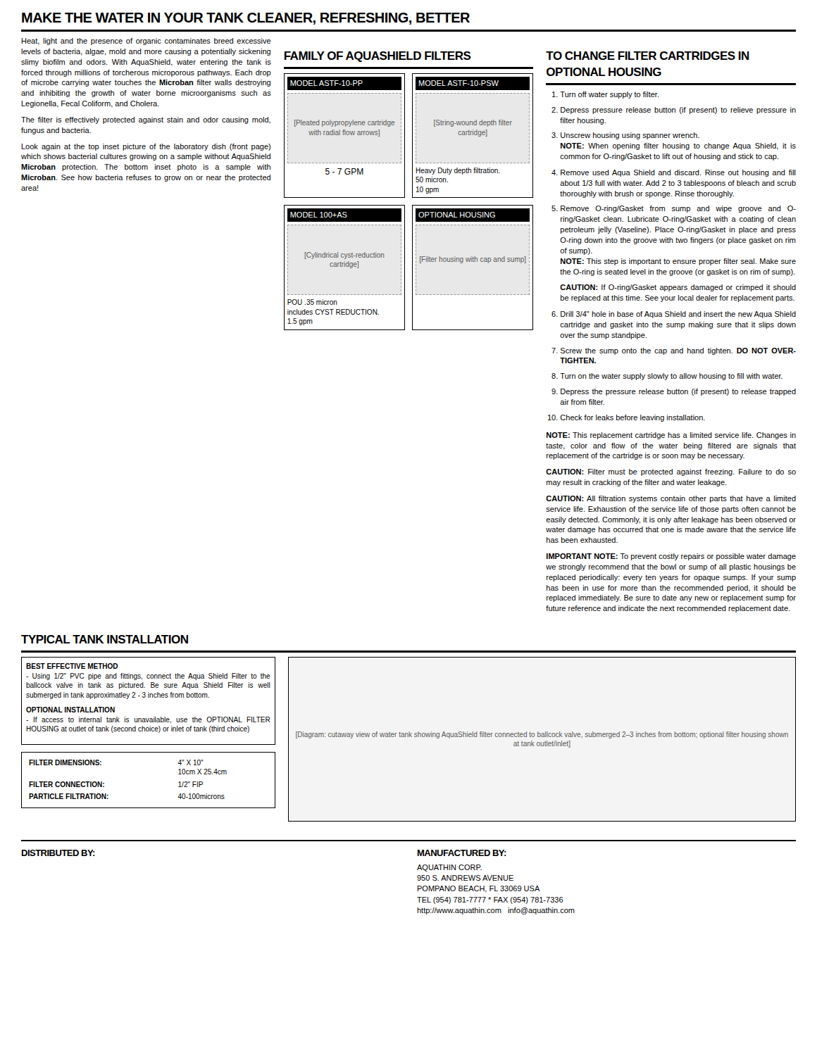Make the Water in Your Tank Cleaner, Refreshing, Better
Heat, light and the presence of organic contaminates breed excessive levels of bacteria, algae, mold and more causing a potentially sickening slimy biofilm and odors. With AquaShield, water entering the tank is forced through millions of torcherous microporous pathways. Each drop of microbe carrying water touches the Microban filter walls destroying and inhibiting the growth of water borne microorganisms such as Legionella, Fecal Coliform, and Cholera.
The filter is effectively protected against stain and odor causing mold, fungus and bacteria.
Look again at the top inset picture of the laboratory dish (front page) which shows bacterial cultures growing on a sample without AquaShield Microban protection. The bottom inset photo is a sample with Microban. See how bacteria refuses to grow on or near the protected area!
Family of AquaShield Filters
Model ASTF-10-PP
[Pleated polypropylene cartridge with radial flow arrows]
5 - 7 GPM
Model ASTF-10-PSW
[String-wound depth filter cartridge]
Heavy Duty depth filtration.
50 micron.
10 gpm
Model 100+AS
[Cylindrical cyst-reduction cartridge]
POU .35 micron
includes CYST REDUCTION.
1.5 gpm
Optional Housing
[Filter housing with cap and sump]
To Change Filter Cartridges in Optional Housing
Turn off water supply to filter.
Depress pressure release button (if present) to relieve pressure in filter housing.
Unscrew housing using spanner wrench.
Note: When opening filter housing to change Aqua Shield, it is common for O-ring/Gasket to lift out of housing and stick to cap.
Remove used Aqua Shield and discard. Rinse out housing and fill about 1/3 full with water. Add 2 to 3 tablespoons of bleach and scrub thoroughly with brush or sponge. Rinse thoroughly.
Remove O-ring/Gasket from sump and wipe groove and O-ring/Gasket clean. Lubricate O-ring/Gasket with a coating of clean petroleum jelly (Vaseline). Place O-ring/Gasket in place and press O-ring down into the groove with two fingers (or place gasket on rim of sump).
Note: This step is important to ensure proper filter seal. Make sure the O-ring is seated level in the groove (or gasket is on rim of sump).
Caution: If O-ring/Gasket appears damaged or crimped it should be replaced at this time. See your local dealer for replacement parts.
Drill 3/4" hole in base of Aqua Shield and insert the new Aqua Shield cartridge and gasket into the sump making sure that it slips down over the sump standpipe.
Screw the sump onto the cap and hand tighten. DO NOT OVER-TIGHTEN.
Turn on the water supply slowly to allow housing to fill with water.
Depress the pressure release button (if present) to release trapped air from filter.
Check for leaks before leaving installation.
Note: This replacement cartridge has a limited service life. Changes in taste, color and flow of the water being filtered are signals that replacement of the cartridge is or soon may be necessary.
Caution: Filter must be protected against freezing. Failure to do so may result in cracking of the filter and water leakage.
Caution: All filtration systems contain other parts that have a limited service life. Exhaustion of the service life of those parts often cannot be easily detected. Commonly, it is only after leakage has been observed or water damage has occurred that one is made aware that the service life has been exhausted.
Important Note: To prevent costly repairs or possible water damage we strongly recommend that the bowl or sump of all plastic housings be replaced periodically: every ten years for opaque sumps. If your sump has been in use for more than the recommended period, it should be replaced immediately. Be sure to date any new or replacement sump for future reference and indicate the next recommended replacement date.
Typical Tank Installation
BEST EFFECTIVE METHOD
- Using 1/2" PVC pipe and fittings, connect the Aqua Shield Filter to the ballcock valve in tank as pictured. Be sure Aqua Shield Filter is well submerged in tank approximatley 2 - 3 inches from bottom.
OPTIONAL INSTALLATION
- If access to internal tank is unavailable, use the OPTIONAL FILTER HOUSING at outlet of tank (second choice) or inlet of tank (third choice)
| FILTER DIMENSIONS: | 4" X 10" 10cm X 25.4cm |
| FILTER CONNECTION: | 1/2" FIP |
| PARTICLE FILTRATION: | 40-100microns |
[Diagram: cutaway view of water tank showing AquaShield filter connected to ballcock valve, submerged 2–3 inches from bottom; optional filter housing shown at tank outlet/inlet]
Distributed By:
Manufactured By:
AQUATHIN CORP.
950 S. ANDREWS AVENUE
POMPANO BEACH, FL 33069 USA
TEL (954) 781-7777 * FAX (954) 781-7336
http://www.aquathin.com info@aquathin.com